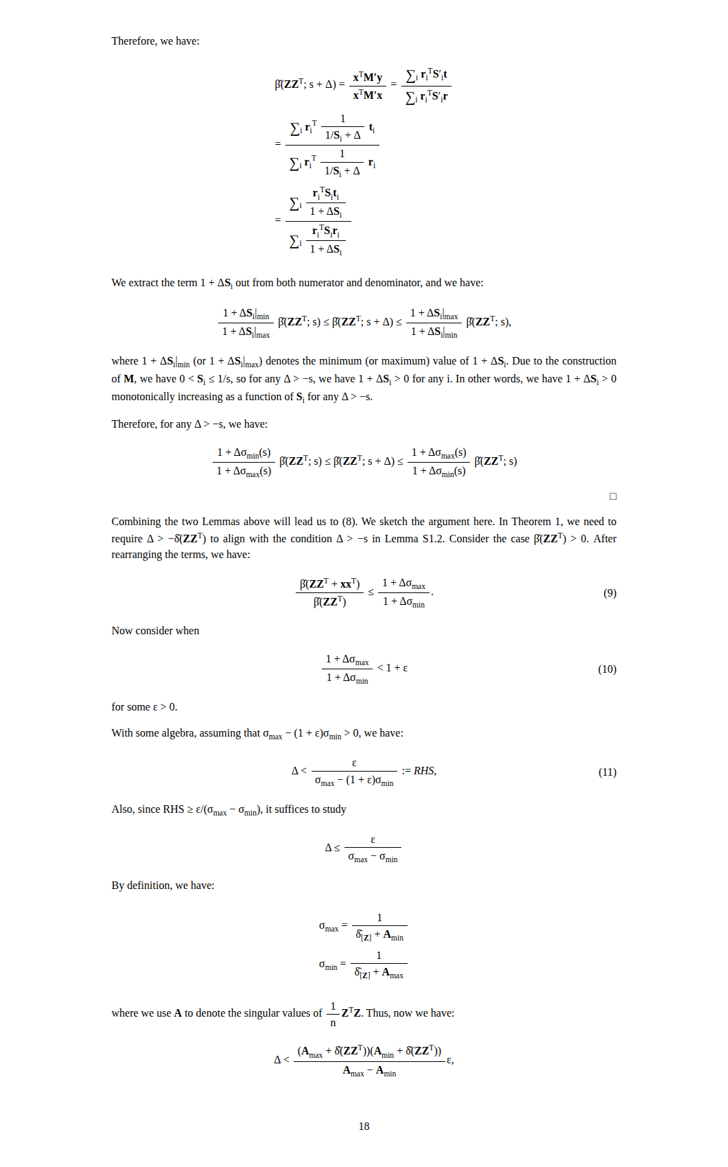Therefore, we have:
β̂(ZZT; s + Δ) = xTM′y xTM′x = ∑i riTS′it∑i riTS′ir = ∑i riT 11/Si + Δ ti ∑i riT 11/Si + Δ ri = ∑i riTSiti 1 + ΔSi ∑i riTSiri 1 + ΔSi
We extract the term 1 + ΔSi out from both numerator and denominator, and we have:
1 + ΔSi|min 1 + ΔSi|max β̂(ZZT; s) ≤ β̂(ZZT; s + Δ) ≤ 1 + ΔSi|max 1 + ΔSi|min β̂(ZZT; s),
where 1 + ΔSi|min (or 1 + ΔSi|max) denotes the minimum (or maximum) value of 1 + ΔSi. Due to the construction of M, we have 0 < Si ≤ 1/s, so for any Δ > −s, we have 1 + ΔSi > 0 for any i. In other words, we have 1 + ΔSi > 0 monotonically increasing as a function of Si for any Δ > −s.
Therefore, for any Δ > −s, we have:
1 + Δσmin(s) 1 + Δσmax(s) β̂(ZZT; s) ≤ β̂(ZZT; s + Δ) ≤ 1 + Δσmax(s) 1 + Δσmin(s) β̂(ZZT; s)
□
Combining the two Lemmas above will lead us to (8). We sketch the argument here. In Theorem 1, we need to require Δ > −δ̂(ZZT) to align with the condition Δ > −s in Lemma S1.2. Consider the case β̂(ZZT) > 0. After rearranging the terms, we have:
β̂(ZZT + xxT) β̂(ZZT) ≤ 1 + Δσmax 1 + Δσmin. (9)
Now consider when
1 + Δσmax 1 + Δσmin < 1 + ε (10)
for some ε > 0.
With some algebra, assuming that σmax − (1 + ε)σmin > 0, we have:
Δ < εσmax − (1 + ε)σmin := RHS, (11)
Also, since RHS ≥ ε/(σmax − σmin), it suffices to study
Δ ≤ εσmax − σmin
By definition, we have:
σmax = 1 δ̂[Z] + Amin σmin = 1 δ̂[Z] + Amax
where we use A to denote the singular values of 1 n ZTZ. Thus, now we have:
Δ < (Amax + δ̂(ZZT))(Amin + δ̂(ZZT)) Amax − Amin ε,
18